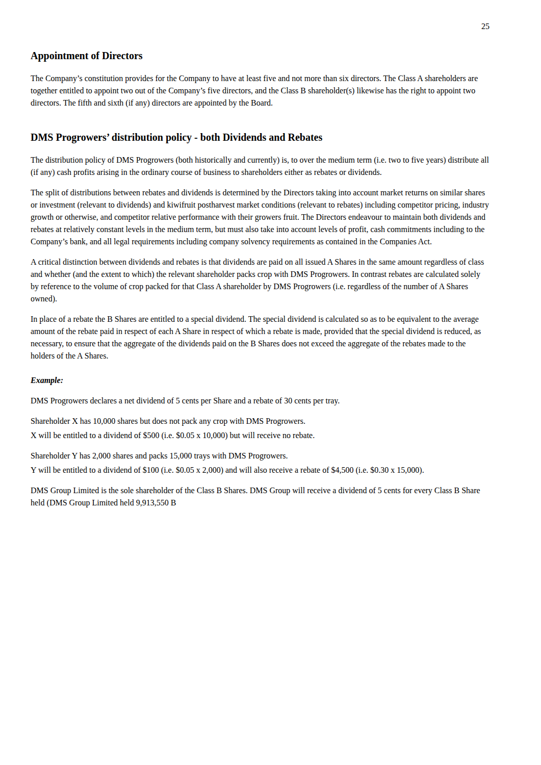25
Appointment of Directors
The Company’s constitution provides for the Company to have at least five and not more than six directors. The Class A shareholders are together entitled to appoint two out of the Company’s five directors, and the Class B shareholder(s) likewise has the right to appoint two directors. The fifth and sixth (if any) directors are appointed by the Board.
DMS Progrowers’ distribution policy - both Dividends and Rebates
The distribution policy of DMS Progrowers (both historically and currently) is, to over the medium term (i.e. two to five years) distribute all (if any) cash profits arising in the ordinary course of business to shareholders either as rebates or dividends.
The split of distributions between rebates and dividends is determined by the Directors taking into account market returns on similar shares or investment (relevant to dividends) and kiwifruit postharvest market conditions (relevant to rebates) including competitor pricing, industry growth or otherwise, and competitor relative performance with their growers fruit. The Directors endeavour to maintain both dividends and rebates at relatively constant levels in the medium term, but must also take into account levels of profit, cash commitments including to the Company’s bank, and all legal requirements including company solvency requirements as contained in the Companies Act.
A critical distinction between dividends and rebates is that dividends are paid on all issued A Shares in the same amount regardless of class and whether (and the extent to which) the relevant shareholder packs crop with DMS Progrowers. In contrast rebates are calculated solely by reference to the volume of crop packed for that Class A shareholder by DMS Progrowers (i.e. regardless of the number of A Shares owned).
In place of a rebate the B Shares are entitled to a special dividend. The special dividend is calculated so as to be equivalent to the average amount of the rebate paid in respect of each A Share in respect of which a rebate is made, provided that the special dividend is reduced, as necessary, to ensure that the aggregate of the dividends paid on the B Shares does not exceed the aggregate of the rebates made to the holders of the A Shares.
Example:
DMS Progrowers declares a net dividend of 5 cents per Share and a rebate of 30 cents per tray.
Shareholder X has 10,000 shares but does not pack any crop with DMS Progrowers.
X will be entitled to a dividend of $500 (i.e. $0.05 x 10,000) but will receive no rebate.
Shareholder Y has 2,000 shares and packs 15,000 trays with DMS Progrowers.
Y will be entitled to a dividend of $100 (i.e. $0.05 x 2,000) and will also receive a rebate of $4,500 (i.e. $0.30 x 15,000).
DMS Group Limited is the sole shareholder of the Class B Shares. DMS Group will receive a dividend of 5 cents for every Class B Share held (DMS Group Limited held 9,913,550 B